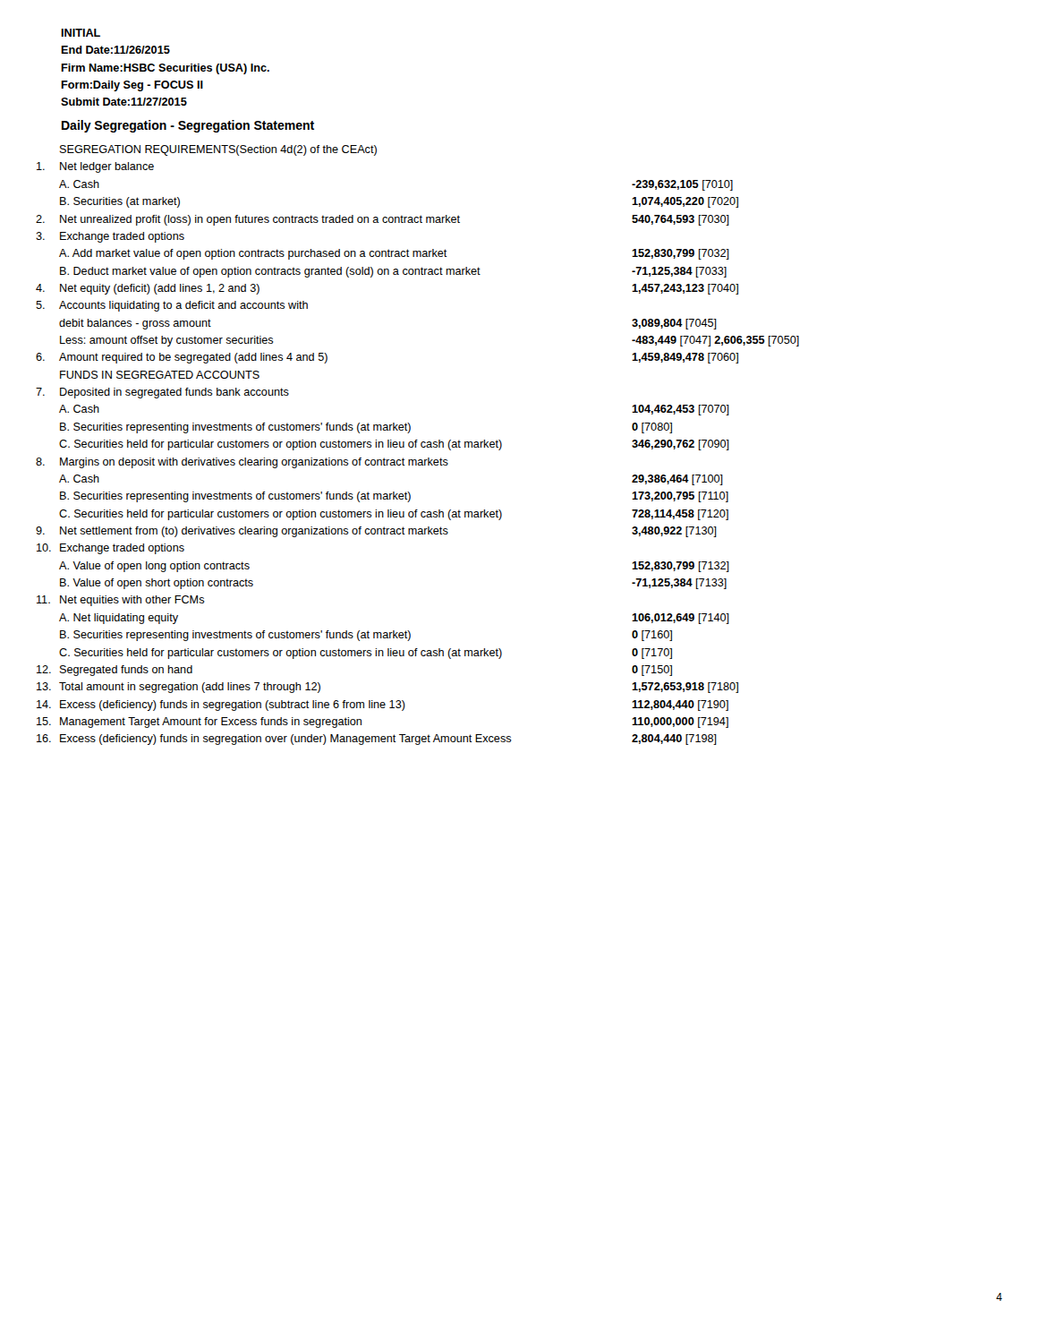INITIAL
End Date:11/26/2015
Firm Name:HSBC Securities (USA) Inc.
Form:Daily Seg - FOCUS II
Submit Date:11/27/2015
Daily Segregation - Segregation Statement
| | SEGREGATION REQUIREMENTS(Section 4d(2) of the CEAct) | |
| 1. | Net ledger balance | |
| | A. Cash | -239,632,105 [7010] |
| | B. Securities (at market) | 1,074,405,220 [7020] |
| 2. | Net unrealized profit (loss) in open futures contracts traded on a contract market | 540,764,593 [7030] |
| 3. | Exchange traded options | |
| | A. Add market value of open option contracts purchased on a contract market | 152,830,799 [7032] |
| | B. Deduct market value of open option contracts granted (sold) on a contract market | -71,125,384 [7033] |
| 4. | Net equity (deficit) (add lines 1, 2 and 3) | 1,457,243,123 [7040] |
| 5. | Accounts liquidating to a deficit and accounts with | |
| | debit balances - gross amount | 3,089,804 [7045] |
| | Less: amount offset by customer securities | -483,449 [7047] 2,606,355 [7050] |
| 6. | Amount required to be segregated (add lines 4 and 5) | 1,459,849,478 [7060] |
| | FUNDS IN SEGREGATED ACCOUNTS | |
| 7. | Deposited in segregated funds bank accounts | |
| | A. Cash | 104,462,453 [7070] |
| | B. Securities representing investments of customers' funds (at market) | 0 [7080] |
| | C. Securities held for particular customers or option customers in lieu of cash (at market) | 346,290,762 [7090] |
| 8. | Margins on deposit with derivatives clearing organizations of contract markets | |
| | A. Cash | 29,386,464 [7100] |
| | B. Securities representing investments of customers' funds (at market) | 173,200,795 [7110] |
| | C. Securities held for particular customers or option customers in lieu of cash (at market) | 728,114,458 [7120] |
| 9. | Net settlement from (to) derivatives clearing organizations of contract markets | 3,480,922 [7130] |
| 10. | Exchange traded options | |
| | A. Value of open long option contracts | 152,830,799 [7132] |
| | B. Value of open short option contracts | -71,125,384 [7133] |
| 11. | Net equities with other FCMs | |
| | A. Net liquidating equity | 106,012,649 [7140] |
| | B. Securities representing investments of customers' funds (at market) | 0 [7160] |
| | C. Securities held for particular customers or option customers in lieu of cash (at market) | 0 [7170] |
| 12. | Segregated funds on hand | 0 [7150] |
| 13. | Total amount in segregation (add lines 7 through 12) | 1,572,653,918 [7180] |
| 14. | Excess (deficiency) funds in segregation (subtract line 6 from line 13) | 112,804,440 [7190] |
| 15. | Management Target Amount for Excess funds in segregation | 110,000,000 [7194] |
| 16. | Excess (deficiency) funds in segregation over (under) Management Target Amount Excess | 2,804,440 [7198] |
4